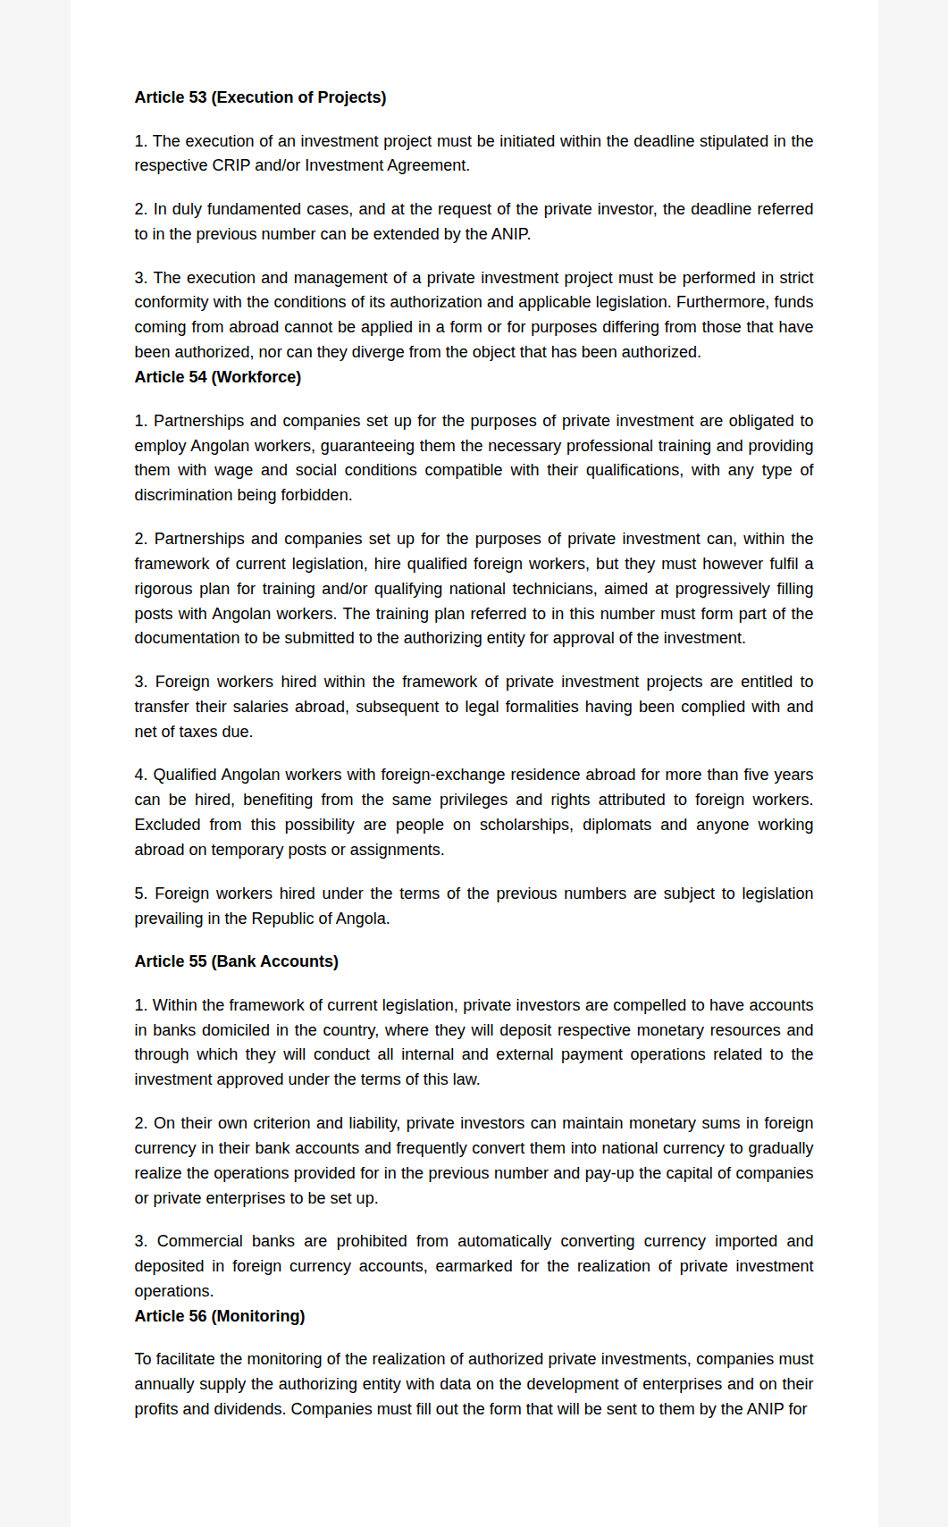Article 53 (Execution of Projects)
1. The execution of an investment project must be initiated within the deadline stipulated in the respective CRIP and/or Investment Agreement.
2. In duly fundamented cases, and at the request of the private investor, the deadline referred to in the previous number can be extended by the ANIP.
3. The execution and management of a private investment project must be performed in strict conformity with the conditions of its authorization and applicable legislation. Furthermore, funds coming from abroad cannot be applied in a form or for purposes differing from those that have been authorized, nor can they diverge from the object that has been authorized.
Article 54 (Workforce)
1. Partnerships and companies set up for the purposes of private investment are obligated to employ Angolan workers, guaranteeing them the necessary professional training and providing them with wage and social conditions compatible with their qualifications, with any type of discrimination being forbidden.
2. Partnerships and companies set up for the purposes of private investment can, within the framework of current legislation, hire qualified foreign workers, but they must however fulfil a rigorous plan for training and/or qualifying national technicians, aimed at progressively filling posts with Angolan workers. The training plan referred to in this number must form part of the documentation to be submitted to the authorizing entity for approval of the investment.
3. Foreign workers hired within the framework of private investment projects are entitled to transfer their salaries abroad, subsequent to legal formalities having been complied with and net of taxes due.
4. Qualified Angolan workers with foreign-exchange residence abroad for more than five years can be hired, benefiting from the same privileges and rights attributed to foreign workers. Excluded from this possibility are people on scholarships, diplomats and anyone working abroad on temporary posts or assignments.
5. Foreign workers hired under the terms of the previous numbers are subject to legislation prevailing in the Republic of Angola.
Article 55 (Bank Accounts)
1. Within the framework of current legislation, private investors are compelled to have accounts in banks domiciled in the country, where they will deposit respective monetary resources and through which they will conduct all internal and external payment operations related to the investment approved under the terms of this law.
2. On their own criterion and liability, private investors can maintain monetary sums in foreign currency in their bank accounts and frequently convert them into national currency to gradually realize the operations provided for in the previous number and pay-up the capital of companies or private enterprises to be set up.
3. Commercial banks are prohibited from automatically converting currency imported and deposited in foreign currency accounts, earmarked for the realization of private investment operations.
Article 56 (Monitoring)
To facilitate the monitoring of the realization of authorized private investments, companies must annually supply the authorizing entity with data on the development of enterprises and on their profits and dividends. Companies must fill out the form that will be sent to them by the ANIP for